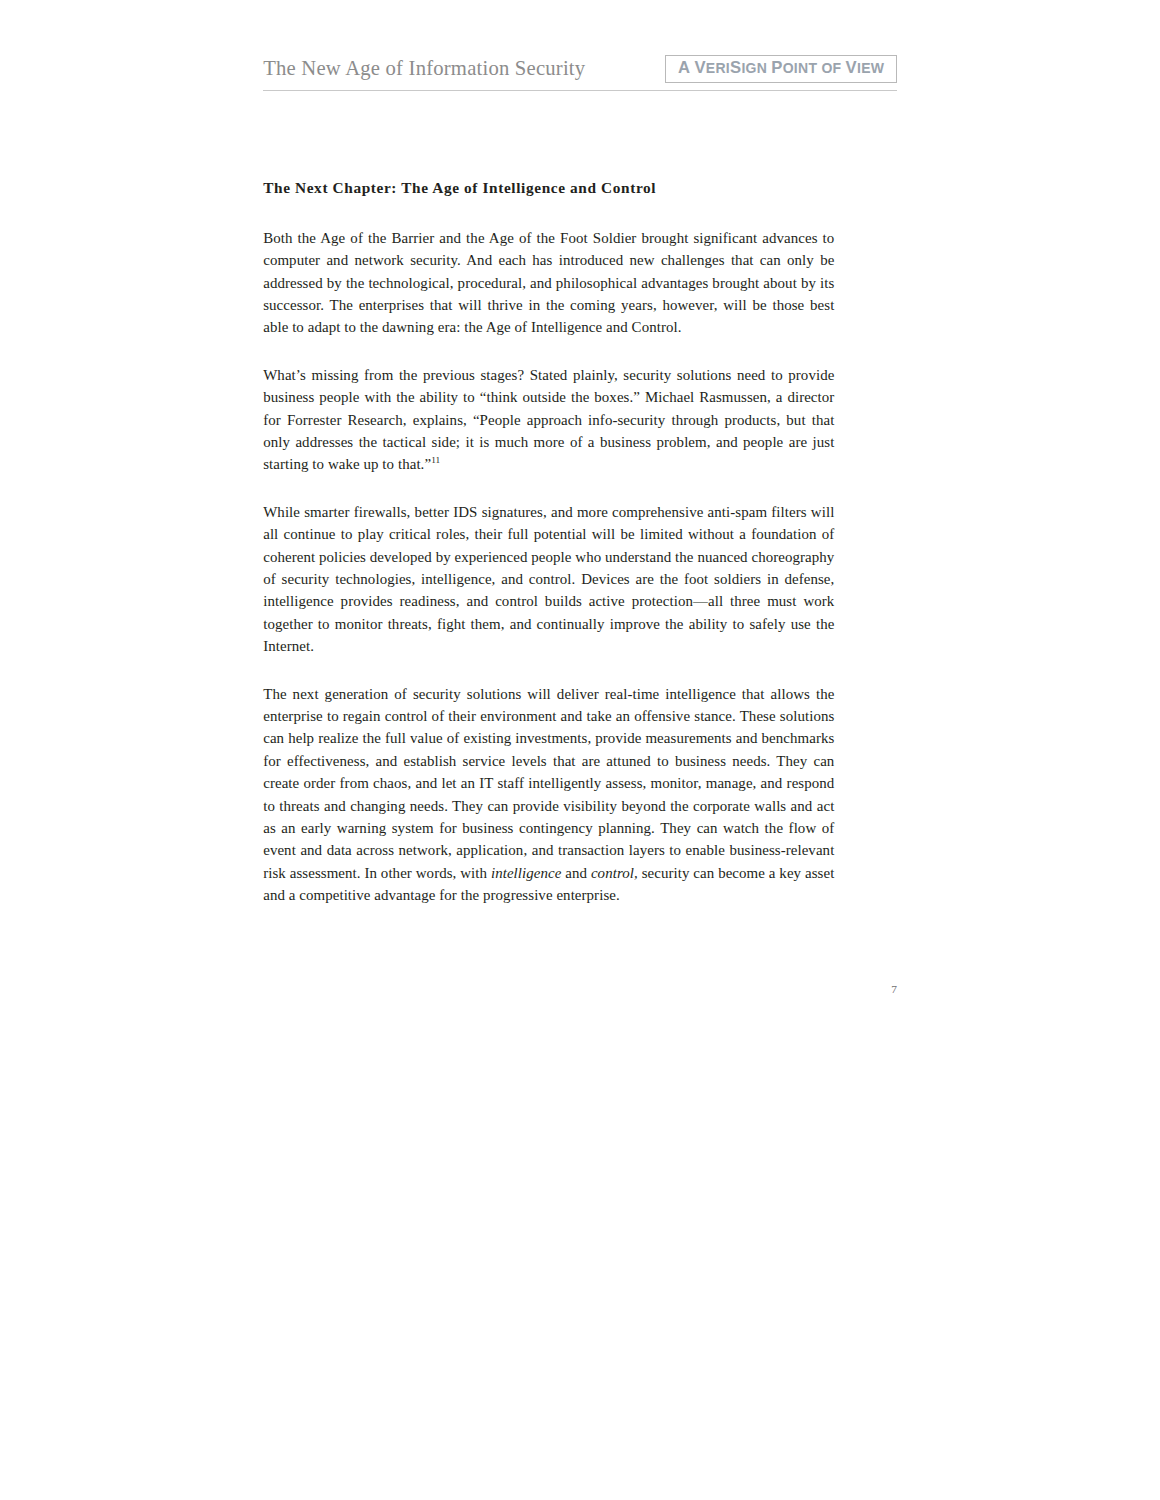The New Age of Information Security
A VERISIGN POINT OF VIEW
The Next Chapter: The Age of Intelligence and Control
Both the Age of the Barrier and the Age of the Foot Soldier brought significant advances to computer and network security. And each has introduced new challenges that can only be addressed by the technological, procedural, and philosophical advantages brought about by its successor. The enterprises that will thrive in the coming years, however, will be those best able to adapt to the dawning era: the Age of Intelligence and Control.
What’s missing from the previous stages? Stated plainly, security solutions need to provide business people with the ability to “think outside the boxes.” Michael Rasmussen, a director for Forrester Research, explains, “People approach info-security through products, but that only addresses the tactical side; it is much more of a business problem, and people are just starting to wake up to that.”11
While smarter firewalls, better IDS signatures, and more comprehensive anti-spam filters will all continue to play critical roles, their full potential will be limited without a foundation of coherent policies developed by experienced people who understand the nuanced choreography of security technologies, intelligence, and control. Devices are the foot soldiers in defense, intelligence provides readiness, and control builds active protection—all three must work together to monitor threats, fight them, and continually improve the ability to safely use the Internet.
The next generation of security solutions will deliver real-time intelligence that allows the enterprise to regain control of their environment and take an offensive stance. These solutions can help realize the full value of existing investments, provide measurements and benchmarks for effectiveness, and establish service levels that are attuned to business needs. They can create order from chaos, and let an IT staff intelligently assess, monitor, manage, and respond to threats and changing needs. They can provide visibility beyond the corporate walls and act as an early warning system for business contingency planning. They can watch the flow of event and data across network, application, and transaction layers to enable business-relevant risk assessment. In other words, with intelligence and control, security can become a key asset and a competitive advantage for the progressive enterprise.
7